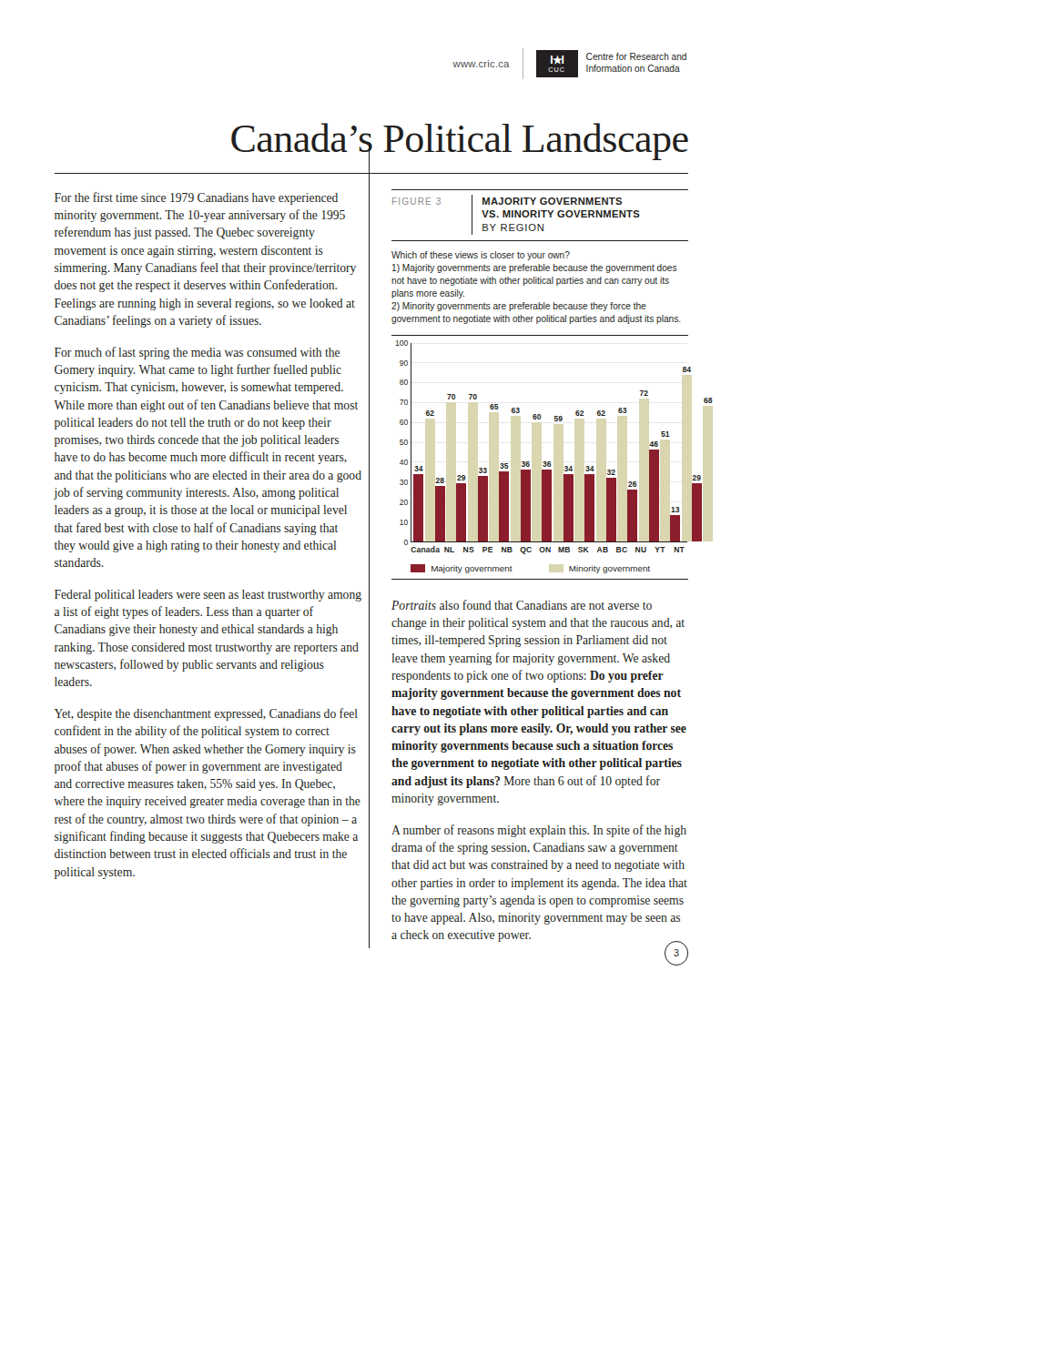www.cric.ca I★I CUC Centre for Research and
Information on Canada
Canada’s Political Landscape
For the first time since 1979 Canadians have experienced minority government. The 10-year anniversary of the 1995 referendum has just passed. The Quebec sovereignty movement is once again stirring, western discontent is simmering. Many Canadians feel that their province/territory does not get the respect it deserves within Confederation. Feelings are running high in several regions, so we looked at Canadians’ feelings on a variety of issues.
For much of last spring the media was consumed with the Gomery inquiry. What came to light further fuelled public cynicism. That cynicism, however, is somewhat tempered. While more than eight out of ten Canadians believe that most political leaders do not tell the truth or do not keep their promises, two thirds concede that the job political leaders have to do has become much more difficult in recent years, and that the politicians who are elected in their area do a good job of serving community interests. Also, among political leaders as a group, it is those at the local or municipal level that fared best with close to half of Canadians saying that they would give a high rating to their honesty and ethical standards.
Federal political leaders were seen as least trustworthy among a list of eight types of leaders. Less than a quarter of Canadians give their honesty and ethical standards a high ranking. Those considered most trustworthy are reporters and newscasters, followed by public servants and religious leaders.
Yet, despite the disenchantment expressed, Canadians do feel confident in the ability of the political system to correct abuses of power. When asked whether the Gomery inquiry is proof that abuses of power in government are investigated and corrective measures taken, 55% said yes. In Quebec, where the inquiry received greater media coverage than in the rest of the country, almost two thirds were of that opinion – a significant finding because it suggests that Quebecers make a distinction between trust in elected officials and trust in the political system.
FIGURE 3
MAJORITY GOVERNMENTS
VS. MINORITY GOVERNMENTS
BY REGION
Which of these views is closer to your own?
1) Majority governments are preferable because the government does not have to negotiate with other political parties and can carry out its plans more easily.
2) Minority governments are preferable because they force the government to negotiate with other political parties and adjust its plans.
100 90 80 70 60 50 40 30 20 10 0
34
62
28
70
29
70
33
65
35
63
36
60
36
59
34
62
34
62
32
63
26
72
46
51
13
84
29
68
Canada
NL
NS
PE
NB
QC
ON
MB
SK
AB
BC
NU
YT
NT
Majority government
Minority government
Portraits also found that Canadians are not averse to change in their political system and that the raucous and, at times, ill-tempered Spring session in Parliament did not leave them yearning for majority government. We asked respondents to pick one of two options: Do you prefer majority government because the government does not have to negotiate with other political parties and can carry out its plans more easily. Or, would you rather see minority governments because such a situation forces the government to negotiate with other political parties and adjust its plans? More than 6 out of 10 opted for minority government.
A number of reasons might explain this. In spite of the high drama of the spring session, Canadians saw a government that did act but was constrained by a need to negotiate with other parties in order to implement its agenda. The idea that the governing party’s agenda is open to compromise seems to have appeal. Also, minority government may be seen as a check on executive power.
3